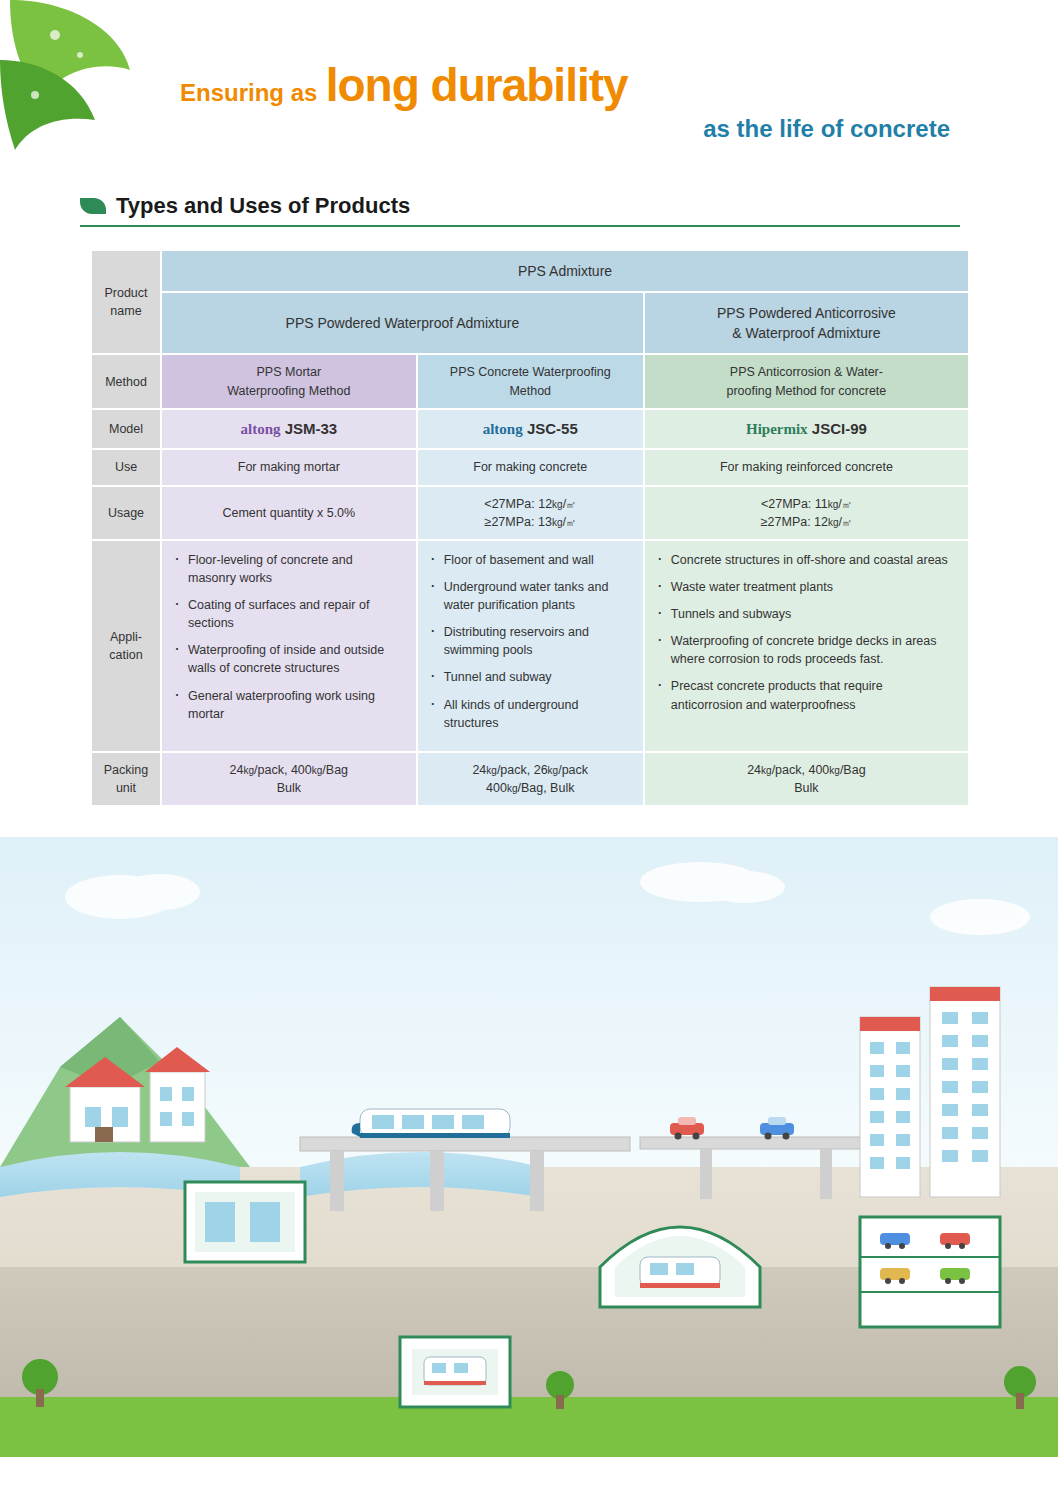Ensuring as long durability
as the life of concrete
Types and Uses of Products
| Product name | PPS Admixture |
| PPS Powdered Waterproof Admixture | PPS Powdered Anticorrosive & Waterproof Admixture |
| Method | PPS Mortar Waterproofing Method | PPS Concrete Waterproofing Method | PPS Anticorrosion & Water- proofing Method for concrete |
| Model | altong JSM-33 | altong JSC-55 | Hipermix JSCI-99 |
| Use | For making mortar | For making concrete | For making reinforced concrete |
| Usage | Cement quantity x 5.0% | <27MPa: 12 kg / ㎥ ≥27MPa: 13 kg / ㎥ | <27MPa: 11 kg / ㎥ ≥27MPa: 12 kg / ㎥ |
| Appli- cation | Floor-leveling of concrete and masonry works Coating of surfaces and repair of sections Waterproofing of inside and outside walls of concrete structures General waterproofing work using mortar | Floor of basement and wall Underground water tanks and water purification plants Distributing reservoirs and swimming pools Tunnel and subway All kinds of underground structures | Concrete structures in off-shore and coastal areas Waste water treatment plants Tunnels and subways Waterproofing of concrete bridge decks in areas where corrosion to rods proceeds fast. Precast concrete products that require anticorrosion and waterproofness |
| Packing unit | 24 kg /pack, 400 kg /Bag Bulk | 24 kg /pack, 26 kg /pack 400 kg /Bag, Bulk | 24 kg /pack, 400 kg /Bag Bulk |